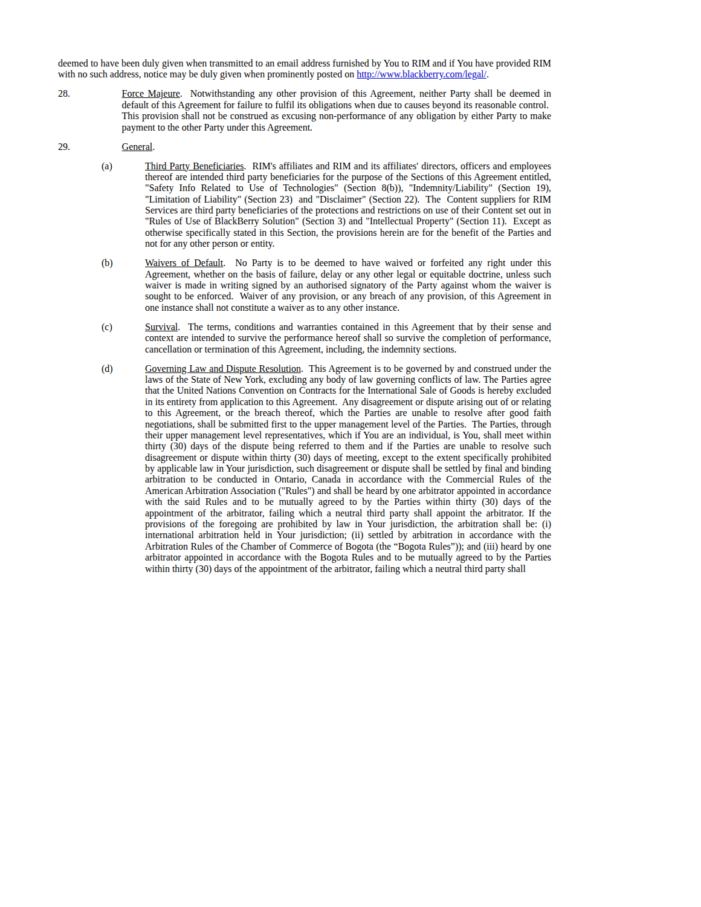deemed to have been duly given when transmitted to an email address furnished by You to RIM and if You have provided RIM with no such address, notice may be duly given when prominently posted on http://www.blackberry.com/legal/.
28.
Force Majeure. Notwithstanding any other provision of this Agreement, neither Party shall be deemed in default of this Agreement for failure to fulfil its obligations when due to causes beyond its reasonable control. This provision shall not be construed as excusing non-performance of any obligation by either Party to make payment to the other Party under this Agreement.
29.
General.
(a)
Third Party Beneficiaries. RIM's affiliates and RIM and its affiliates' directors, officers and employees thereof are intended third party beneficiaries for the purpose of the Sections of this Agreement entitled, "Safety Info Related to Use of Technologies" (Section 8(b)), "Indemnity/Liability" (Section 19), "Limitation of Liability" (Section 23) and "Disclaimer" (Section 22). The Content suppliers for RIM Services are third party beneficiaries of the protections and restrictions on use of their Content set out in "Rules of Use of BlackBerry Solution" (Section 3) and "Intellectual Property" (Section 11). Except as otherwise specifically stated in this Section, the provisions herein are for the benefit of the Parties and not for any other person or entity.
(b)
Waivers of Default. No Party is to be deemed to have waived or forfeited any right under this Agreement, whether on the basis of failure, delay or any other legal or equitable doctrine, unless such waiver is made in writing signed by an authorised signatory of the Party against whom the waiver is sought to be enforced. Waiver of any provision, or any breach of any provision, of this Agreement in one instance shall not constitute a waiver as to any other instance.
(c)
Survival. The terms, conditions and warranties contained in this Agreement that by their sense and context are intended to survive the performance hereof shall so survive the completion of performance, cancellation or termination of this Agreement, including, the indemnity sections.
(d)
Governing Law and Dispute Resolution. This Agreement is to be governed by and construed under the laws of the State of New York, excluding any body of law governing conflicts of law. The Parties agree that the United Nations Convention on Contracts for the International Sale of Goods is hereby excluded in its entirety from application to this Agreement. Any disagreement or dispute arising out of or relating to this Agreement, or the breach thereof, which the Parties are unable to resolve after good faith negotiations, shall be submitted first to the upper management level of the Parties. The Parties, through their upper management level representatives, which if You are an individual, is You, shall meet within thirty (30) days of the dispute being referred to them and if the Parties are unable to resolve such disagreement or dispute within thirty (30) days of meeting, except to the extent specifically prohibited by applicable law in Your jurisdiction, such disagreement or dispute shall be settled by final and binding arbitration to be conducted in Ontario, Canada in accordance with the Commercial Rules of the American Arbitration Association ("Rules") and shall be heard by one arbitrator appointed in accordance with the said Rules and to be mutually agreed to by the Parties within thirty (30) days of the appointment of the arbitrator, failing which a neutral third party shall appoint the arbitrator. If the provisions of the foregoing are prohibited by law in Your jurisdiction, the arbitration shall be: (i) international arbitration held in Your jurisdiction; (ii) settled by arbitration in accordance with the Arbitration Rules of the Chamber of Commerce of Bogota (the “Bogota Rules”)); and (iii) heard by one arbitrator appointed in accordance with the Bogota Rules and to be mutually agreed to by the Parties within thirty (30) days of the appointment of the arbitrator, failing which a neutral third party shall